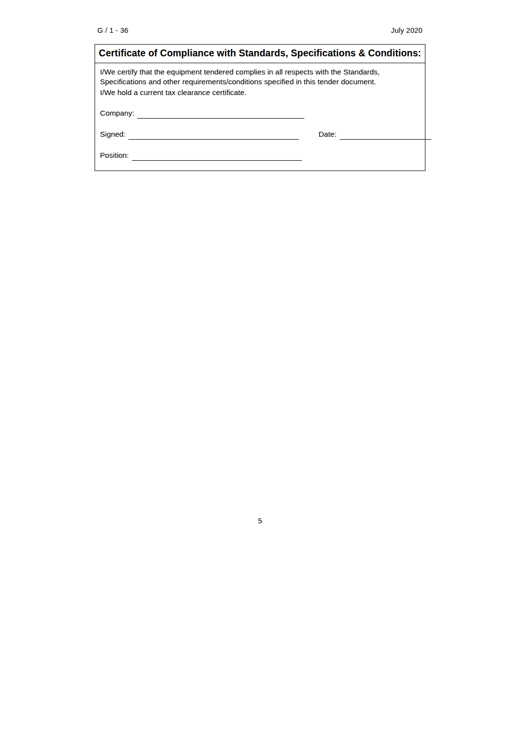G / 1 - 36
July 2020
Certificate of Compliance with Standards, Specifications & Conditions:
I/We certify that the equipment tendered complies in all respects with the Standards, Specifications and other requirements/conditions specified in this tender document.
I/We hold a current tax clearance certificate.
Company:
Signed: Date:
Position:
5